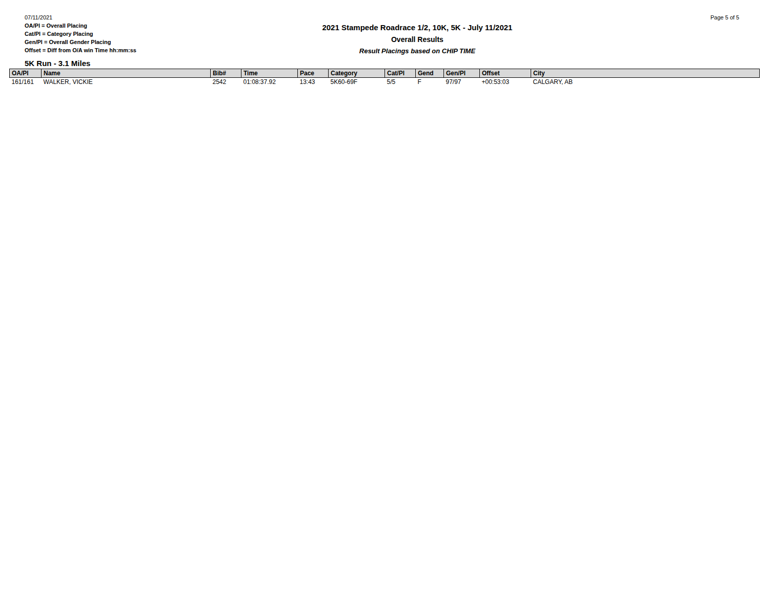07/11/2021
Page 5 of 5
OA/Pl = Overall Placing
Cat/Pl = Category Placing
Gen/Pl = Overall Gender Placing
Offset = Diff from O/A win Time hh:mm:ss
2021 Stampede Roadrace 1/2, 10K, 5K - July 11/2021
Overall Results
Result Placings based on CHIP TIME
5K Run - 3.1 Miles
| OA/Pl | Name | Bib# | Time | Pace | Category | Cat/Pl | Gend | Gen/Pl | Offset | City |
| --- | --- | --- | --- | --- | --- | --- | --- | --- | --- | --- |
| 161/161 | WALKER, VICKIE | 2542 | 01:08:37.92 | 13:43 | 5K60-69F | 5/5 | F | 97/97 | +00:53:03 | CALGARY, AB |